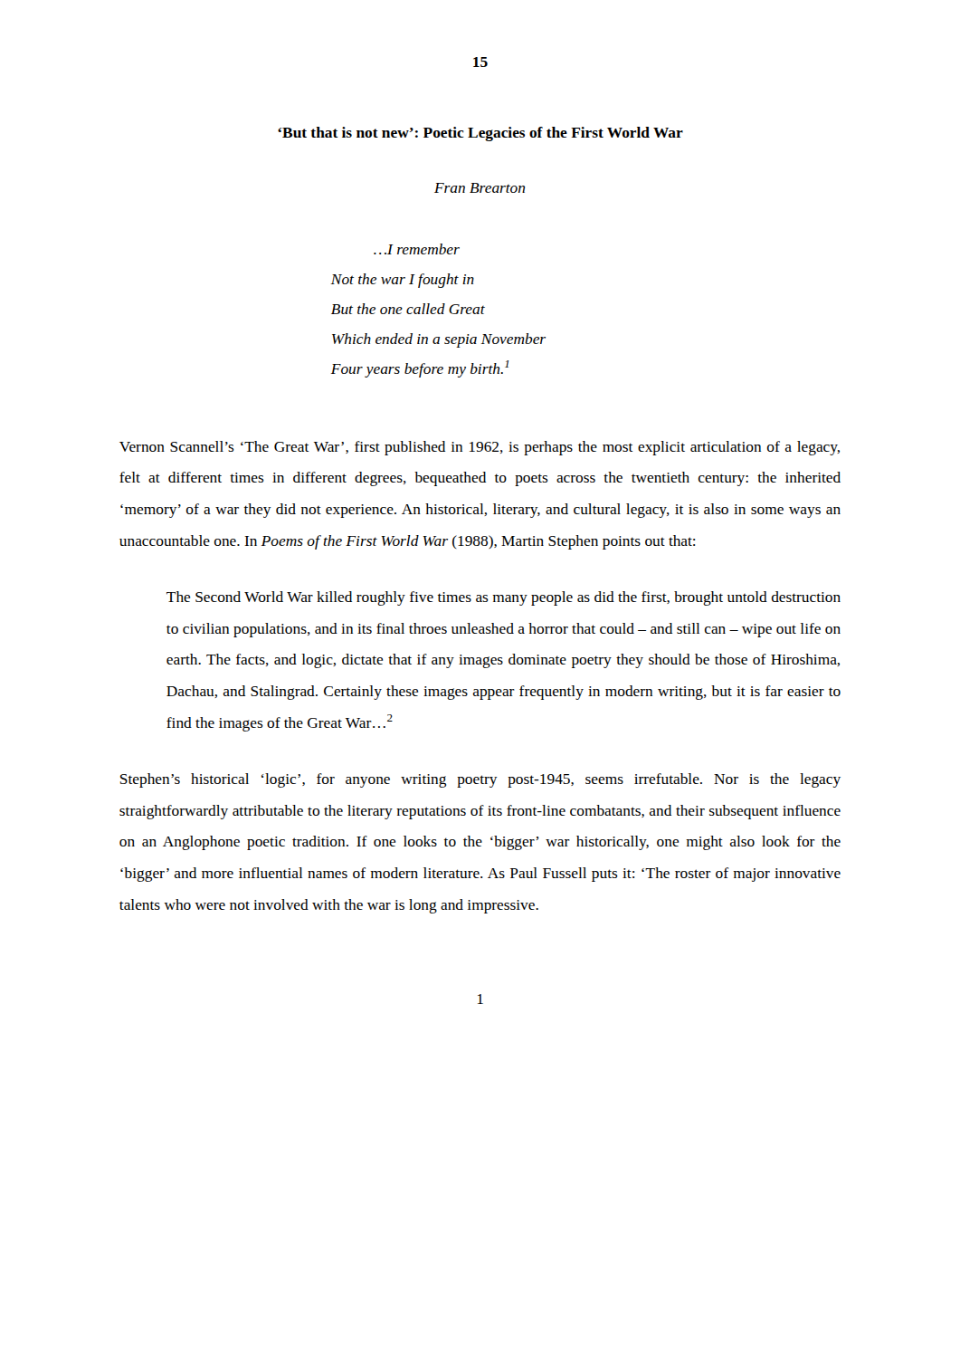15
‘But that is not new’: Poetic Legacies of the First World War
Fran Brearton
…I remember
Not the war I fought in
But the one called Great
Which ended in a sepia November
Four years before my birth.1
Vernon Scannell’s ‘The Great War’, first published in 1962, is perhaps the most explicit articulation of a legacy, felt at different times in different degrees, bequeathed to poets across the twentieth century: the inherited ‘memory’ of a war they did not experience. An historical, literary, and cultural legacy, it is also in some ways an unaccountable one. In Poems of the First World War (1988), Martin Stephen points out that:
The Second World War killed roughly five times as many people as did the first, brought untold destruction to civilian populations, and in its final throes unleashed a horror that could – and still can – wipe out life on earth. The facts, and logic, dictate that if any images dominate poetry they should be those of Hiroshima, Dachau, and Stalingrad. Certainly these images appear frequently in modern writing, but it is far easier to find the images of the Great War…2
Stephen’s historical ‘logic’, for anyone writing poetry post-1945, seems irrefutable. Nor is the legacy straightforwardly attributable to the literary reputations of its front-line combatants, and their subsequent influence on an Anglophone poetic tradition. If one looks to the ‘bigger’ war historically, one might also look for the ‘bigger’ and more influential names of modern literature. As Paul Fussell puts it: ‘The roster of major innovative talents who were not involved with the war is long and impressive.
1